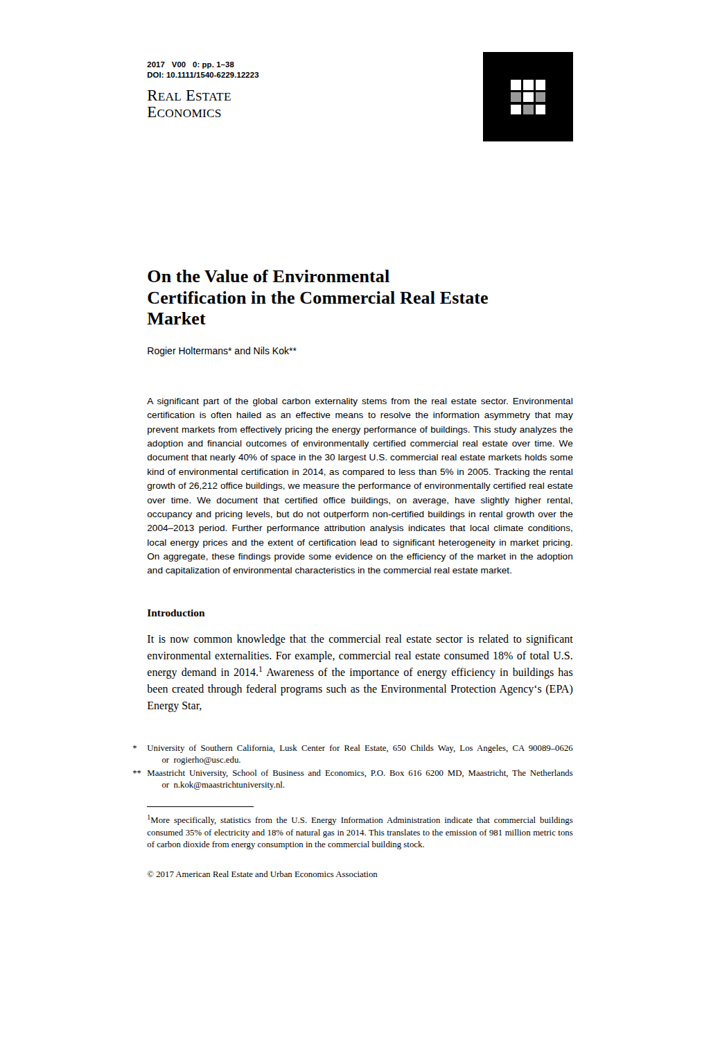2017 V00 0: pp. 1–38
DOI: 10.1111/1540-6229.12223
REAL ESTATE
ECONOMICS
On the Value of Environmental
Certification in the Commercial Real Estate
Market
Rogier Holtermans* and Nils Kok**
A significant part of the global carbon externality stems from the real estate sector. Environmental certification is often hailed as an effective means to resolve the information asymmetry that may prevent markets from effectively pricing the energy performance of buildings. This study analyzes the adoption and financial outcomes of environmentally certified commercial real estate over time. We document that nearly 40% of space in the 30 largest U.S. commercial real estate markets holds some kind of environmental certification in 2014, as compared to less than 5% in 2005. Tracking the rental growth of 26,212 office buildings, we measure the performance of environmentally certified real estate over time. We document that certified office buildings, on average, have slightly higher rental, occupancy and pricing levels, but do not outperform non-certified buildings in rental growth over the 2004–2013 period. Further performance attribution analysis indicates that local climate conditions, local energy prices and the extent of certification lead to significant heterogeneity in market pricing. On aggregate, these findings provide some evidence on the efficiency of the market in the adoption and capitalization of environmental characteristics in the commercial real estate market.
Introduction
It is now common knowledge that the commercial real estate sector is related to significant environmental externalities. For example, commercial real estate consumed 18% of total U.S. energy demand in 2014.1 Awareness of the importance of energy efficiency in buildings has been created through federal programs such as the Environmental Protection Agency‘s (EPA) Energy Star,
*University of Southern California, Lusk Center for Real Estate, 650 Childs Way, Los Angeles, CA 90089–0626 or rogierho@usc.edu.
**Maastricht University, School of Business and Economics, P.O. Box 616 6200 MD, Maastricht, The Netherlands or n.kok@maastrichtuniversity.nl.
1More specifically, statistics from the U.S. Energy Information Administration indicate that commercial buildings consumed 35% of electricity and 18% of natural gas in 2014. This translates to the emission of 981 million metric tons of carbon dioxide from energy consumption in the commercial building stock.
© 2017 American Real Estate and Urban Economics Association